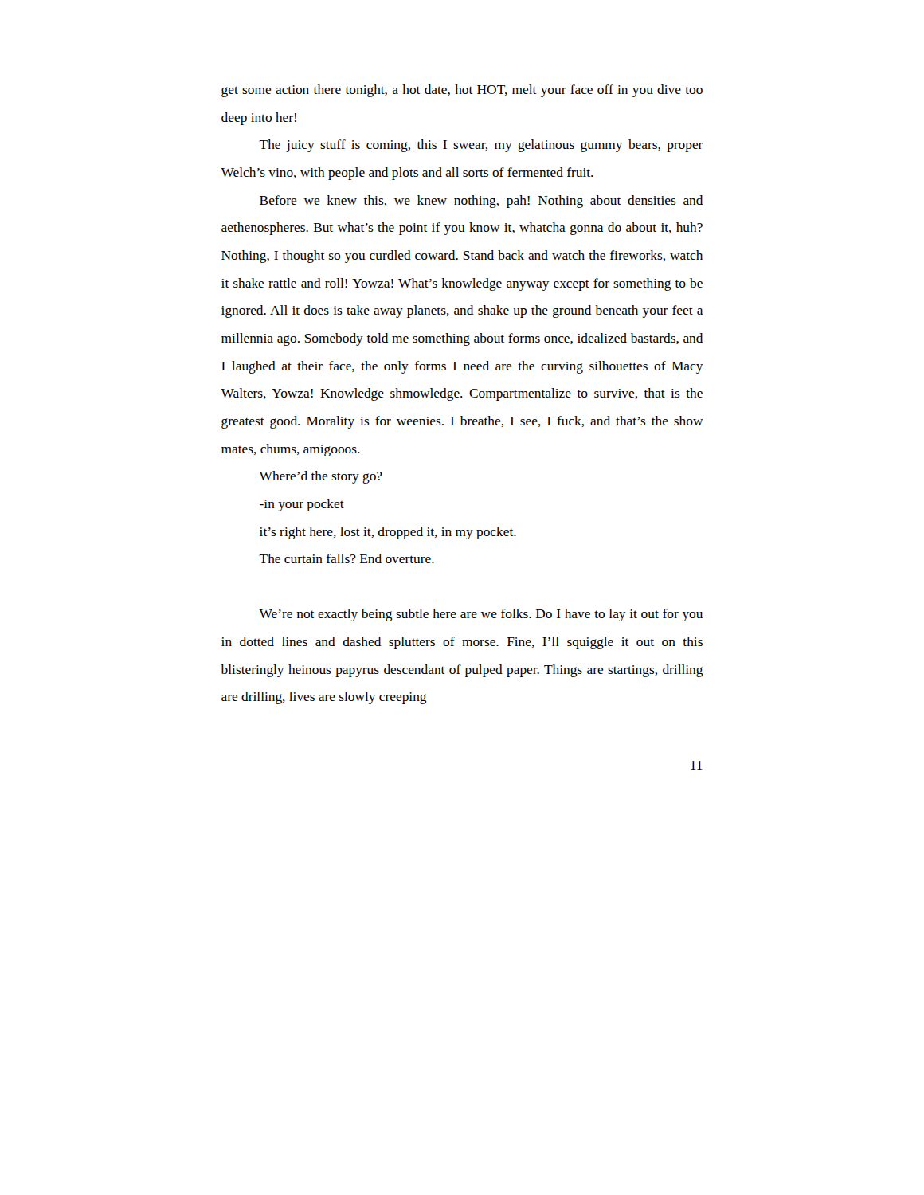get some action there tonight, a hot date, hot HOT, melt your face off in you dive too deep into her!
The juicy stuff is coming, this I swear, my gelatinous gummy bears, proper Welch’s vino, with people and plots and all sorts of fermented fruit.
Before we knew this, we knew nothing, pah! Nothing about densities and aethenospheres. But what’s the point if you know it, whatcha gonna do about it, huh? Nothing, I thought so you curdled coward. Stand back and watch the fireworks, watch it shake rattle and roll! Yowza! What’s knowledge anyway except for something to be ignored. All it does is take away planets, and shake up the ground beneath your feet a millennia ago. Somebody told me something about forms once, idealized bastards, and I laughed at their face, the only forms I need are the curving silhouettes of Macy Walters, Yowza! Knowledge shmowledge. Compartmentalize to survive, that is the greatest good. Morality is for weenies. I breathe, I see, I fuck, and that’s the show mates, chums, amigooos.
Where’d the story go?
-in your pocket
it’s right here, lost it, dropped it, in my pocket.
The curtain falls? End overture.
We’re not exactly being subtle here are we folks. Do I have to lay it out for you in dotted lines and dashed splutters of morse. Fine, I’ll squiggle it out on this blisteringly heinous papyrus descendant of pulped paper. Things are startings, drilling are drilling, lives are slowly creeping
11